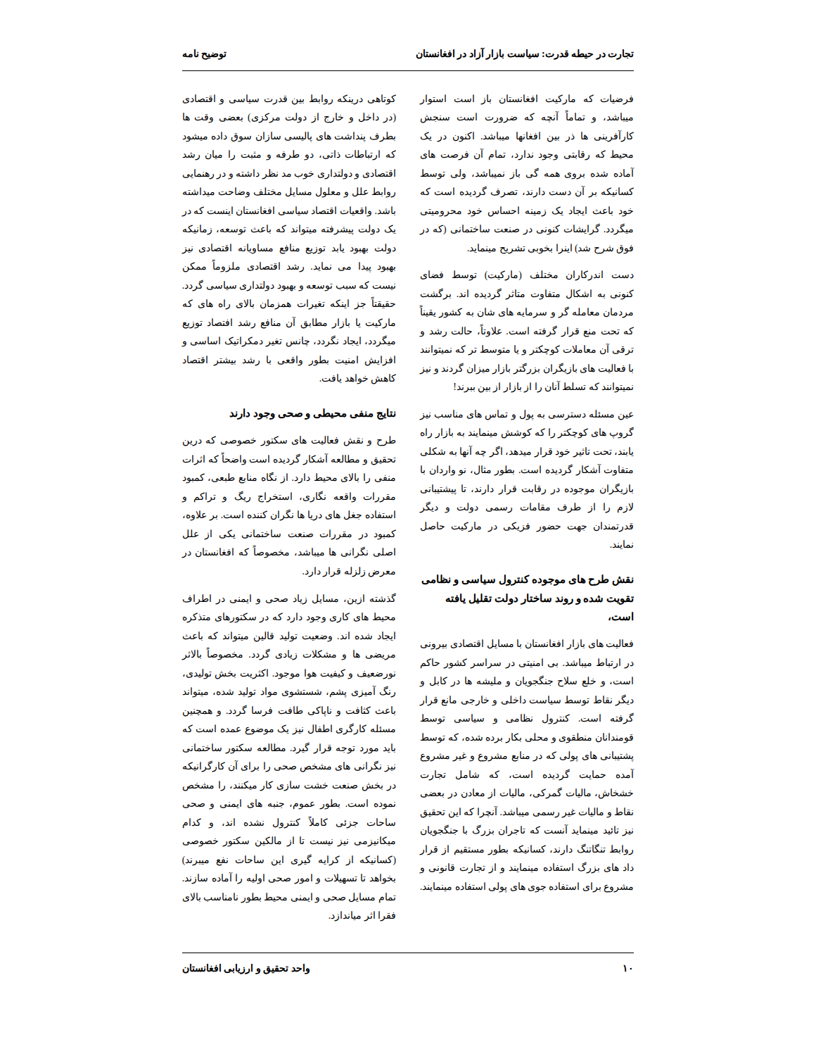تجارت در حیطه قدرت: سیاست بازار آزاد در افغانستان
توضیح نامه
فرضیات که مارکیت افغانستان باز است استوار میباشد، و تماماً آنچه که ضرورت است سنجش کارآفرینی ها ذر بین افغانها میباشد. اکنون در یک محیط که رقابتی وجود ندارد، تمام آن فرصت های آماده شده بروی همه گی باز نمیباشد، ولی توسط کسانیکه بر آن دست دارند، تصرف گردیده است که خود باعث ایجاد یک زمینه احساس خود محرومیتی میگردد. گرایشات کنونی در صنعت ساختمانی (که در فوق شرح شد) اینرا بخوبی تشریح مینماید.
دست اندرکاران مختلف (مارکیت) توسط فضای کنونی به اشکال متفاوت متاثر گردیده اند. برگشت مردمان معامله گر و سرمایه های شان به کشور یقیناً که تحت منع قرار گرفته است. علاوتاً، حالت رشد و ترقی آن معاملات کوچکتر و یا متوسط تر که نمیتوانند با فعالیت های بازیگران بزرگتر بازار میزان گردند و نیز نمیتوانند که تسلط آنان را از بازار از بین ببرند!
عین مسئله دسترسی به پول و تماس های مناسب نیز گروپ های کوچکتر را که کوشش مینمایند به بازار راه یابند، تحت تاثیر خود قرار میدهد، اگر چه آنها به شکلی متفاوت آشکار گردیده است. بطور مثال، نو واردان با بازیگران موجوده در رقابت قرار دارند، تا پیشتیبانی لازم را از طرف مقامات رسمی دولت و دیگر قدرتمندان جهت حضور فزیکی در مارکیت حاصل نمایند.
نقش طرح های موجوده کنترول سیاسی و نظامی تقویت شده و روند ساختار دولت تقلیل یافته است،
فعالیت های بازار افغانستان با مسایل اقتصادی بیرونی در ارتباط میباشد. بی امنیتی در سراسر کشور حاکم است، و خلع سلاح جنگجویان و ملیشه ها در کابل و دیگر نقاط توسط سیاست داخلی و خارجی مانع قرار گرفته است. کنترول نظامی و سیاسی توسط قومندانان منطقوی و محلی بکار برده شده، که توسط پشتیبانی های پولی که در منابع مشروع و غیر مشروع آمده حمایت گردیده است، که شامل تجارت خشخاش، مالیات گمرکی، مالیات از معادن در بعضی نقاط و مالیات غیر رسمی میباشد. آنچرا که این تحقیق نیز تائید مینماید آنست که تاجران بزرگ با جنگجویان روابط تنگاتنگ دارند، کسانیکه بطور مستقیم از قرار داد های بزرگ استفاده مینمایند و از تجارت قانونی و مشروع برای استفاده جوی های پولی استفاده مینمایند.
کوتاهی درینکه روابط بین قدرت سیاسی و اقتصادی (در داخل و خارج از دولت مرکزی) بعضی وقت ها بطرف پنداشت های پالیسی سازان سوق داده میشود که ارتباطات ذاتی، دو طرفه و مثبت را میان رشد اقتصادی و دولتداری خوب مد نظر داشته و در رهنمایی روابط علل و معلول مسایل مختلف وضاحت میداشته باشد. واقعیات اقتصاد سیاسی افغانستان اینست که در یک دولت پیشرفته میتواند که باعث توسعه، زمانیکه دولت بهبود یابد توزیع منافع مساویانه اقتصادی نیز بهبود پیدا می نماید. رشد اقتصادی ملزوماً ممکن نیست که سبب توسعه و بهبود دولتداری سیاسی گردد. حقیقتاً جز اینکه تغیرات همزمان بالای راه های که مارکیت یا بازار مطابق آن منافع رشد افتصاد توزیع میگردد، ایجاد نگردد، چانس تغیر دمکراتیک اساسی و افزایش امنیت بطور واقعی با رشد بیشتر اقتصاد کاهش خواهد یافت.
نتایج منفی محیطی و صحی وجود دارند
طرح و نقش فعالیت های سکتور خصوصی که درین تحقیق و مطالعه آشکار گردیده است واضحاً که اثرات منفی را بالای محیط دارد. از نگاه منابع طبعی، کمبود مقررات واقعه نگاری، استخراج ریگ و تراکم و استفاده جغل های دریا ها نگران کننده است. بر علاوه، کمبود در مقررات صنعت ساختمانی یکی از علل اصلی نگرانی ها میباشد، مخصوصاً که افغانستان در معرض زلزله قرار دارد.
گذشته ازین، مسایل زیاد صحی و ایمنی در اطراف محیط های کاری وجود دارد که در سکتورهای متذکره ایجاد شده اند. وضعیت تولید قالین میتواند که باعث مریضی ها و مشکلات زیادی گردد. مخصوصاً بالاثر نورضعیف و کیفیت هوا موجود. اکثریت بخش تولیدی، رنگ آمیزی پشم، شستشوی مواد تولید شده، میتواند باعث کثافت و ناپاکی طافت فرسا گردد. و همچنین مسئله کارگری اطفال نیز یک موضوع عمده است که باید مورد توجه قرار گیرد. مطالعه سکتور ساختمانی نیز نگرانی های مشخص صحی را برای آن کارگرانیکه در بخش صنعت خشت سازی کار میکنند، را مشخص نموده است. بطور عموم، جنبه های ایمنی و صحی ساحات جزئی کاملاً کنترول نشده اند، و کدام میکانیزمی نیز نیست تا از مالکین سکتور خصوصی (کسانیکه از کرایه گیری این ساحات نفع میبرند) بخواهد تا تسهیلات و امور صحی اولیه را آماده سازند. تمام مسایل صحی و ایمنی محیط بطور نامناسب بالای فقرا اثر میاندازد.
۱۰
واحد تحقیق و ارزیابی افغانستان